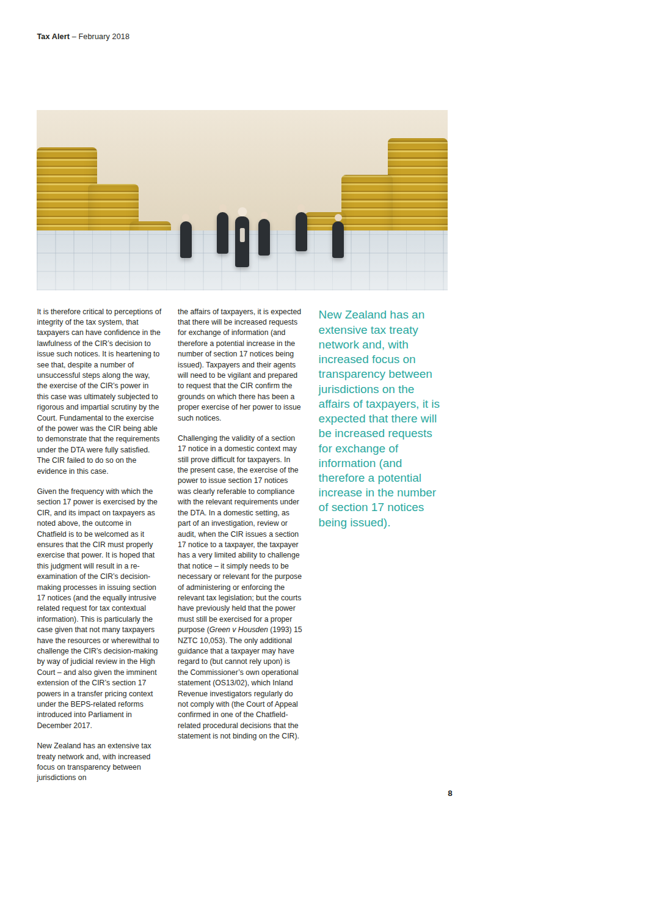Tax Alert – February 2018
It is therefore critical to perceptions of integrity of the tax system, that taxpayers can have confidence in the lawfulness of the CIR’s decision to issue such notices. It is heartening to see that, despite a number of unsuccessful steps along the way, the exercise of the CIR’s power in this case was ultimately subjected to rigorous and impartial scrutiny by the Court. Fundamental to the exercise of the power was the CIR being able to demonstrate that the requirements under the DTA were fully satisfied. The CIR failed to do so on the evidence in this case.
Given the frequency with which the section 17 power is exercised by the CIR, and its impact on taxpayers as noted above, the outcome in Chatfield is to be welcomed as it ensures that the CIR must properly exercise that power. It is hoped that this judgment will result in a re-examination of the CIR’s decision-making processes in issuing section 17 notices (and the equally intrusive related request for tax contextual information). This is particularly the case given that not many taxpayers have the resources or wherewithal to challenge the CIR’s decision-making by way of judicial review in the High Court – and also given the imminent extension of the CIR’s section 17 powers in a transfer pricing context under the BEPS-related reforms introduced into Parliament in December 2017.
New Zealand has an extensive tax treaty network and, with increased focus on transparency between jurisdictions on
the affairs of taxpayers, it is expected that there will be increased requests for exchange of information (and therefore a potential increase in the number of section 17 notices being issued). Taxpayers and their agents will need to be vigilant and prepared to request that the CIR confirm the grounds on which there has been a proper exercise of her power to issue such notices.
Challenging the validity of a section 17 notice in a domestic context may still prove difficult for taxpayers. In the present case, the exercise of the power to issue section 17 notices was clearly referable to compliance with the relevant requirements under the DTA. In a domestic setting, as part of an investigation, review or audit, when the CIR issues a section 17 notice to a taxpayer, the taxpayer has a very limited ability to challenge that notice – it simply needs to be necessary or relevant for the purpose of administering or enforcing the relevant tax legislation; but the courts have previously held that the power must still be exercised for a proper purpose (Green v Housden (1993) 15 NZTC 10,053). The only additional guidance that a taxpayer may have regard to (but cannot rely upon) is the Commissioner’s own operational statement (OS13/02), which Inland Revenue investigators regularly do not comply with (the Court of Appeal confirmed in one of the Chatfield-related procedural decisions that the statement is not binding on the CIR).
New Zealand has an extensive tax treaty network and, with increased focus on transparency between jurisdictions on the affairs of taxpayers, it is expected that there will be increased requests for exchange of information (and therefore a potential increase in the number of section 17 notices being issued).
8